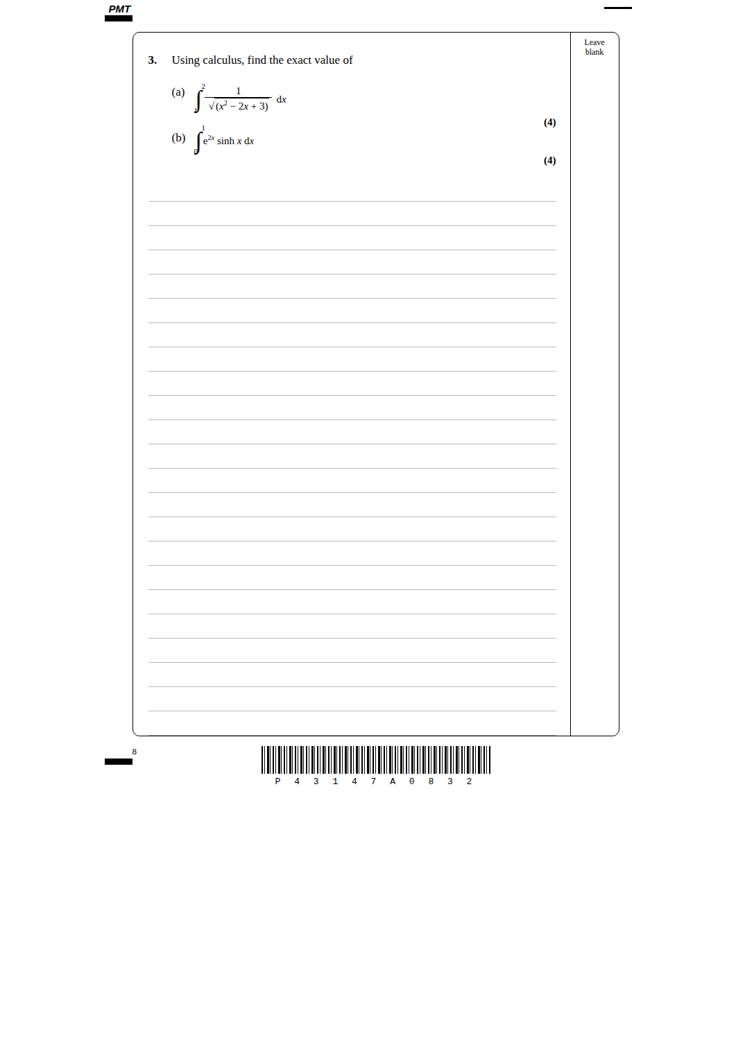PMT
Leave
blank
3.
Using calculus, find the exact value of
(a)
∫21 1 √(x2 − 2x + 3) dx
(4)
(b)
∫10 e2x sinh x dx
(4)
8
P 4 3 1 4 7 A 0 8 3 2